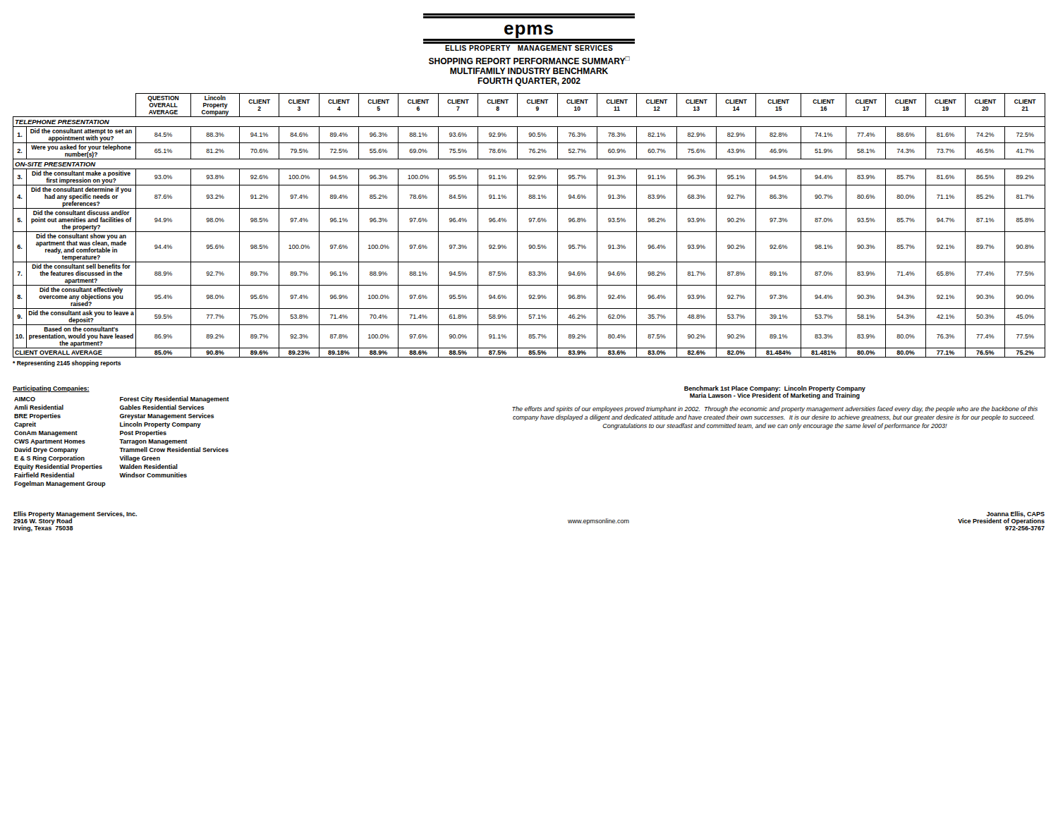epms ELLIS PROPERTY MANAGEMENT SERVICES
SHOPPING REPORT PERFORMANCE SUMMARY□
MULTIFAMILY INDUSTRY BENCHMARK
FOURTH QUARTER, 2002
| | QUESTION OVERALL AVERAGE | Lincoln Property Company | CLIENT 2 | CLIENT 3 | CLIENT 4 | CLIENT 5 | CLIENT 6 | CLIENT 7 | CLIENT 8 | CLIENT 9 | CLIENT 10 | CLIENT 11 | CLIENT 12 | CLIENT 13 | CLIENT 14 | CLIENT 15 | CLIENT 16 | CLIENT 17 | CLIENT 18 | CLIENT 19 | CLIENT 20 | CLIENT 21 |
| --- | --- | --- | --- | --- | --- | --- | --- | --- | --- | --- | --- | --- | --- | --- | --- | --- | --- | --- | --- | --- | --- | --- |
| TELEPHONE PRESENTATION |
| 1. | Did the consultant attempt to set an appointment with you? | 84.5% | 88.3% | 94.1% | 84.6% | 89.4% | 96.3% | 88.1% | 93.6% | 92.9% | 90.5% | 76.3% | 78.3% | 82.1% | 82.9% | 82.9% | 82.8% | 74.1% | 77.4% | 88.6% | 81.6% | 74.2% | 72.5% |
| 2. | Were you asked for your telephone number(s)? | 65.1% | 81.2% | 70.6% | 79.5% | 72.5% | 55.6% | 69.0% | 75.5% | 78.6% | 76.2% | 52.7% | 60.9% | 60.7% | 75.6% | 43.9% | 46.9% | 51.9% | 58.1% | 74.3% | 73.7% | 46.5% | 41.7% |
| ON-SITE PRESENTATION |
| 3. | Did the consultant make a positive first impression on you? | 93.0% | 93.8% | 92.6% | 100.0% | 94.5% | 96.3% | 100.0% | 95.5% | 91.1% | 92.9% | 95.7% | 91.3% | 91.1% | 96.3% | 95.1% | 94.5% | 94.4% | 83.9% | 85.7% | 81.6% | 86.5% | 89.2% |
| 4. | Did the consultant determine if you had any specific needs or preferences? | 87.6% | 93.2% | 91.2% | 97.4% | 89.4% | 85.2% | 78.6% | 84.5% | 91.1% | 88.1% | 94.6% | 91.3% | 83.9% | 68.3% | 92.7% | 86.3% | 90.7% | 80.6% | 80.0% | 71.1% | 85.2% | 81.7% |
| 5. | Did the consultant discuss and/or point out amenities and facilities of the property? | 94.9% | 98.0% | 98.5% | 97.4% | 96.1% | 96.3% | 97.6% | 96.4% | 96.4% | 97.6% | 96.8% | 93.5% | 98.2% | 93.9% | 90.2% | 97.3% | 87.0% | 93.5% | 85.7% | 94.7% | 87.1% | 85.8% |
| 6. | Did the consultant show you an apartment that was clean, made ready, and comfortable in temperature? | 94.4% | 95.6% | 98.5% | 100.0% | 97.6% | 100.0% | 97.6% | 97.3% | 92.9% | 90.5% | 95.7% | 91.3% | 96.4% | 93.9% | 90.2% | 92.6% | 98.1% | 90.3% | 85.7% | 92.1% | 89.7% | 90.8% |
| 7. | Did the consultant sell benefits for the features discussed in the apartment? | 88.9% | 92.7% | 89.7% | 89.7% | 96.1% | 88.9% | 88.1% | 94.5% | 87.5% | 83.3% | 94.6% | 94.6% | 98.2% | 81.7% | 87.8% | 89.1% | 87.0% | 83.9% | 71.4% | 65.8% | 77.4% | 77.5% |
| 8. | Did the consultant effectively overcome any objections you raised? | 95.4% | 98.0% | 95.6% | 97.4% | 96.9% | 100.0% | 97.6% | 95.5% | 94.6% | 92.9% | 96.8% | 92.4% | 96.4% | 93.9% | 92.7% | 97.3% | 94.4% | 90.3% | 94.3% | 92.1% | 90.3% | 90.0% |
| 9. | Did the consultant ask you to leave a deposit? | 59.5% | 77.7% | 75.0% | 53.8% | 71.4% | 70.4% | 71.4% | 61.8% | 58.9% | 57.1% | 46.2% | 62.0% | 35.7% | 48.8% | 53.7% | 39.1% | 53.7% | 58.1% | 54.3% | 42.1% | 50.3% | 45.0% |
| 10. | Based on the consultant's presentation, would you have leased the apartment? | 86.9% | 89.2% | 89.7% | 92.3% | 87.8% | 100.0% | 97.6% | 90.0% | 91.1% | 85.7% | 89.2% | 80.4% | 87.5% | 90.2% | 90.2% | 89.1% | 83.3% | 83.9% | 80.0% | 76.3% | 77.4% | 77.5% |
| CLIENT OVERALL AVERAGE | 85.0% | 90.8% | 89.6% | 89.23% | 89.18% | 88.9% | 88.6% | 88.5% | 87.5% | 85.5% | 83.9% | 83.6% | 83.0% | 82.6% | 82.0% | 81.484% | 81.481% | 80.0% | 80.0% | 77.1% | 76.5% | 75.2% |
* Representing 2145 shopping reports
| Participating Companies: / AIMCO / Forest City Residential Management / / Amli Residential / Gables Residential Services / / BRE Properties / Greystar Management Services / / Capreit / Lincoln Property Company / / ConAm Management / Post Properties / / CWS Apartment Homes / Tarragon Management / / David Drye Company / Trammell Crow Residential Services / / E & S Ring Corporation / Village Green / / Equity Residential Properties / Walden Residential / / Fairfield Residential / Windsor Communities / / Fogelman Management Group / / | Benchmark 1st Place Company: Lincoln Property Company Maria Lawson - Vice President of Marketing and Training The efforts and spirits of our employees proved triumphant in 2002. Through the economic and property management adversities faced every day, the people who are the backbone of this company have displayed a diligent and dedicated attitude and have created their own successes. It is our desire to achieve greatness, but our greater desire is for our people to succeed. Congratulations to our steadfast and committed team, and we can only encourage the same level of performance for 2003! |
| Ellis Property Management Services, Inc. 2916 W. Story Road Irving, Texas 75038 | www.epmsonline.com | Joanna Ellis, CAPS Vice President of Operations 972-256-3767 |